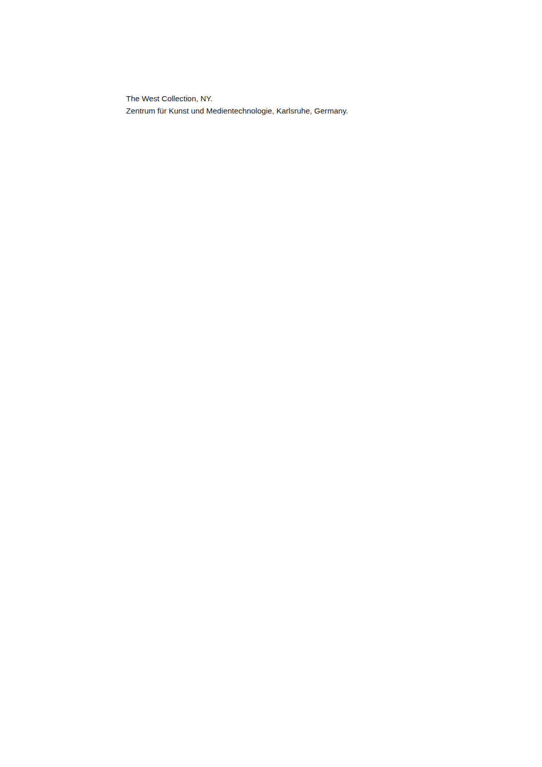The West Collection, NY.
Zentrum für Kunst und Medientechnologie, Karlsruhe, Germany.